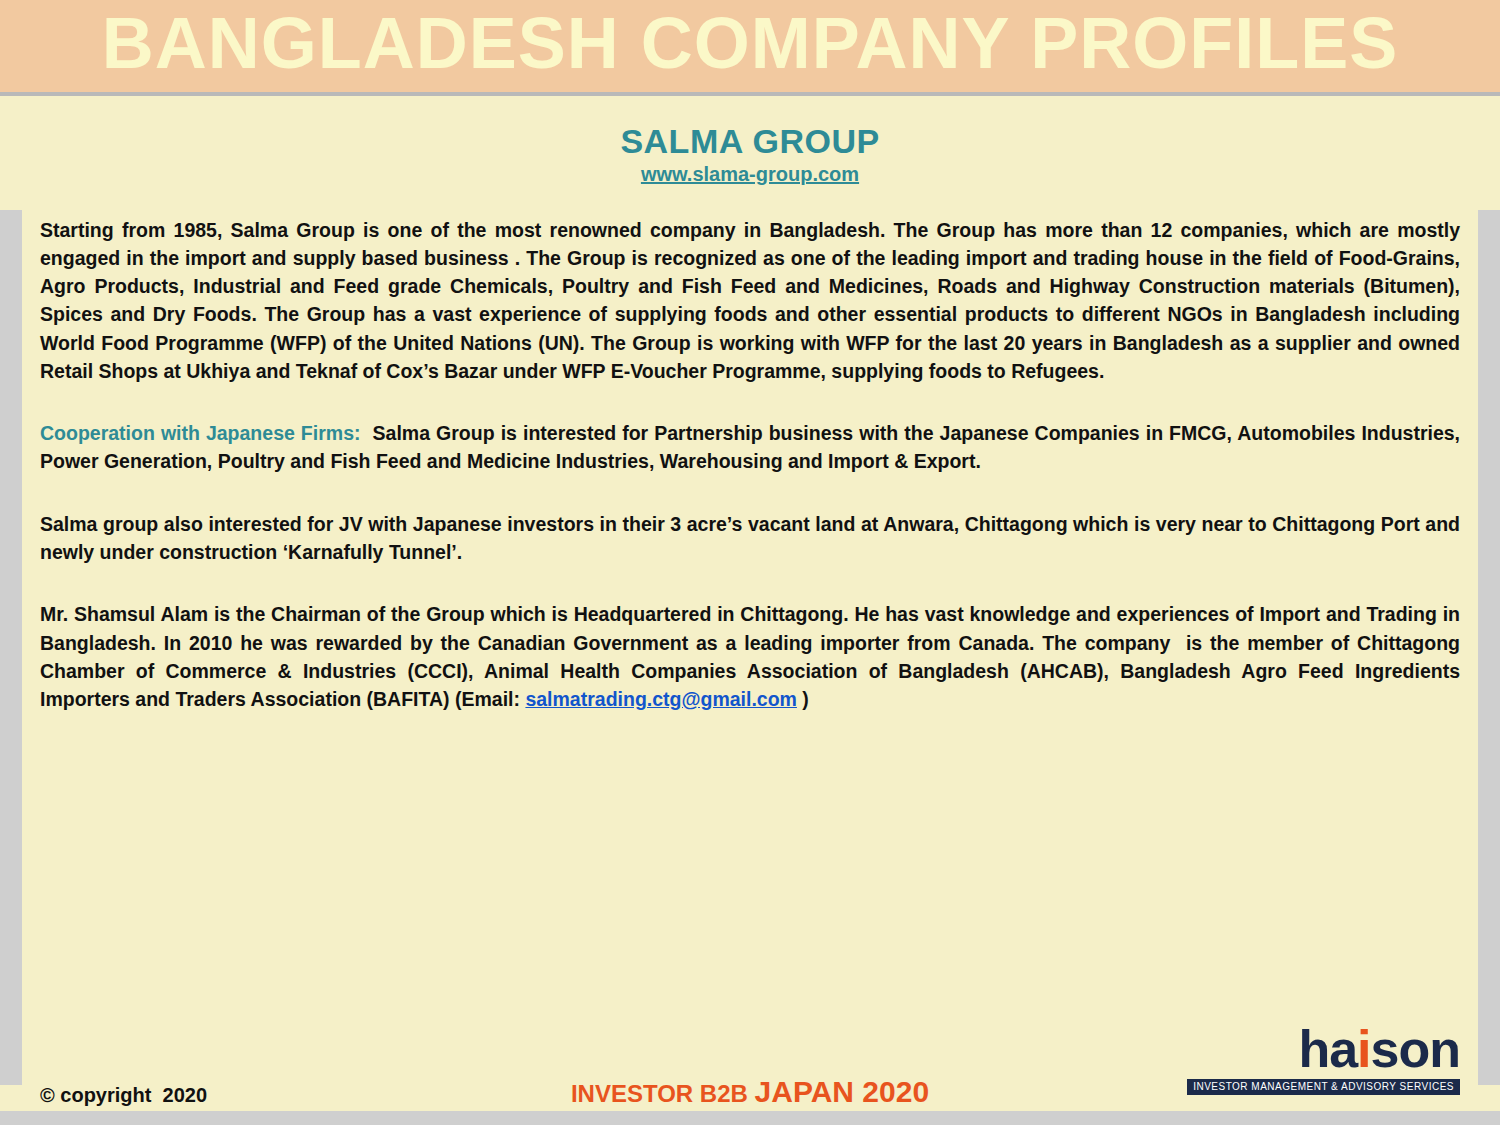BANGLADESH COMPANY PROFILES
SALMA GROUP
www.slama-group.com
Starting from 1985, Salma Group is one of the most renowned company in Bangladesh. The Group has more than 12 companies, which are mostly engaged in the import and supply based business . The Group is recognized as one of the leading import and trading house in the field of Food-Grains, Agro Products, Industrial and Feed grade Chemicals, Poultry and Fish Feed and Medicines, Roads and Highway Construction materials (Bitumen), Spices and Dry Foods. The Group has a vast experience of supplying foods and other essential products to different NGOs in Bangladesh including World Food Programme (WFP) of the United Nations (UN). The Group is working with WFP for the last 20 years in Bangladesh as a supplier and owned Retail Shops at Ukhiya and Teknaf of Cox’s Bazar under WFP E-Voucher Programme, supplying foods to Refugees.
Cooperation with Japanese Firms: Salma Group is interested for Partnership business with the Japanese Companies in FMCG, Automobiles Industries, Power Generation, Poultry and Fish Feed and Medicine Industries, Warehousing and Import & Export.
Salma group also interested for JV with Japanese investors in their 3 acre’s vacant land at Anwara, Chittagong which is very near to Chittagong Port and newly under construction ‘Karnafully Tunnel’.
Mr. Shamsul Alam is the Chairman of the Group which is Headquartered in Chittagong. He has vast knowledge and experiences of Import and Trading in Bangladesh. In 2010 he was rewarded by the Canadian Government as a leading importer from Canada. The company is the member of Chittagong Chamber of Commerce & Industries (CCCI), Animal Health Companies Association of Bangladesh (AHCAB), Bangladesh Agro Feed Ingredients Importers and Traders Association (BAFITA) (Email: salmatrading.ctg@gmail.com )
haison
INVESTOR MANAGEMENT & ADVISORY SERVICES
© copyright 2020
INVESTOR B2B JAPAN 2020